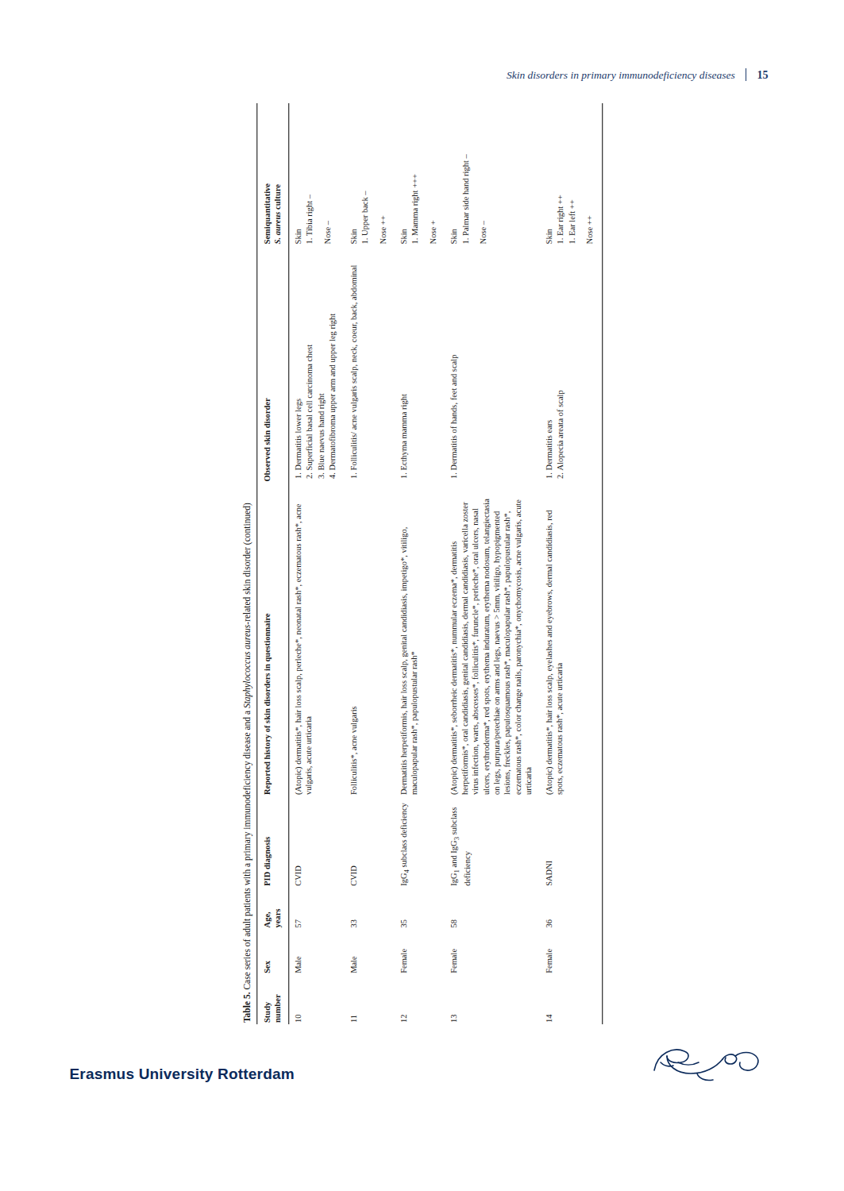Skin disorders in primary immunodeficiency diseases 15
Table 5. Case series of adult patients with a primary immunodeficiency disease and a Staphylococcus aureus-related skin disorder (continued)
| Study number | Sex | Age, years | PID diagnosis | Reported history of skin disorders in questionnaire | Observed skin disorder | Semiquantitative S. aureus culture |
| --- | --- | --- | --- | --- | --- | --- |
| 10 | Male | 57 | CVID | (Atopic) dermatitis*, hair loss scalp, perleche*, neonatal rash*, eczematous rash*, acne vulgaris, acute urticaria | Dermatitis lower legs Superficial basal cell carcinoma chest Blue naevus hand right Dermatofibroma upper arm and upper leg right | Skin 1. Tibia right – Nose – |
| 11 | Male | 33 | CVID | Folliculitis*, acne vulgaris | Folliculitis/ acne vulgaris scalp, neck, coeur, back, abdominal | Skin 1. Upper back – Nose ++ |
| 12 | Female | 35 | IgG 4 subclass deficiency | Dermatitis herpetiformis, hair loss scalp, genital candidiasis, impetigo*, vitiligo, maculopapular rash*, papulopustular rash* | Ecthyma mamma right | Skin 1. Mamma right +++ Nose + |
| 13 | Female | 58 | IgG 1 and IgG 3 subclass deficiency | (Atopic) dermatitis*, seborrheic dermatitis*, nummular eczema*, dermatitis herpetiformis*, oral candidiasis, genital candidiasis, dermal candidiasis, varicella zoster virus infection, warts, abscesses*, folliculitis*, furuncle*, perleche*, oral ulcers, nasal ulcers, erythroderma*, red spots, erythema induratum, erythema nodosum, telangiectasia on legs, purpura/petechiae on arms and legs, naevus > 5mm, vitiligo, hypopigmented lesions, freckles, papulosquamous rash*, maculopapular rash*, papulopustular rash*, eczematous rash*, color change nails, paronychia*, onychomycosis, acne vulgaris, acute urticaria | Dermatitis of hands, feet and scalp | Skin 1. Palmar side hand right – Nose – |
| 14 | Female | 36 | SADNI | (Atopic) dermatitis*, hair loss scalp, eyelashes and eyebrows, dermal candidiasis, red spots, eczematous rash*, acute urticaria | Dermatitis ears Alopecia areata of scalp | Skin 1. Ear right ++ 1. Ear left ++ Nose ++ |
Erasmus University Rotterdam